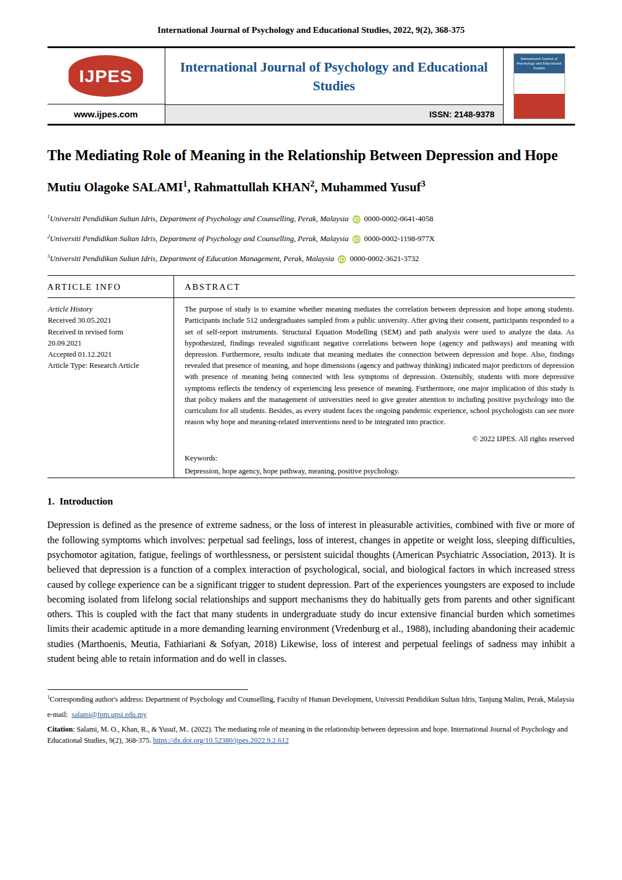International Journal of Psychology and Educational Studies, 2022, 9(2), 368-375
IJPES
www.ijpes.com
International Journal of Psychology and Educational Studies
ISSN: 2148-9378
International Journal of Psychology and Educational Studies
The Mediating Role of Meaning in the Relationship Between Depression and Hope
Mutiu Olagoke SALAMI1, Rahmattullah KHAN2, Muhammed Yusuf3
1Universiti Pendidikan Sultan Idris, Department of Psychology and Counselling, Perak, Malaysia iD 0000-0002-0641-4058
2Universiti Pendidikan Sultan Idris, Department of Psychology and Counselling, Perak, Malaysia iD 0000-0002-1198-977X
3Universiti Pendidikan Sultan Idris, Department of Education Management, Perak, Malaysia iD 0000-0002-3621-3732
| ARTICLE INFO | ABSTRACT |
| --- | --- |
| Article History Received 30.05.2021 Received in revised form 20.09.2021 Accepted 01.12.2021 Article Type: Research Article | The purpose of study is to examine whether meaning mediates the correlation between depression and hope among students. Participants include 512 undergraduates sampled from a public university. After giving their consent, participants responded to a set of self-report instruments. Structural Equation Modelling (SEM) and path analysis were used to analyze the data. As hypothesized, findings revealed significant negative correlations between hope (agency and pathways) and meaning with depression. Furthermore, results indicate that meaning mediates the connection between depression and hope. Also, findings revealed that presence of meaning, and hope dimensions (agency and pathway thinking) indicated major predictors of depression with presence of meaning being connected with less symptoms of depression. Ostensibly, students with more depressive symptoms reflects the tendency of experiencing less presence of meaning. Furthermore, one major implication of this study is that policy makers and the management of universities need to give greater attention to including positive psychology into the curriculum for all students. Besides, as every student faces the ongoing pandemic experience, school psychologists can see more reason why hope and meaning-related interventions need to be integrated into practice. © 2022 IJPES. All rights reserved Keywords: Depression, hope agency, hope pathway, meaning, positive psychology. |
1. Introduction
Depression is defined as the presence of extreme sadness, or the loss of interest in pleasurable activities, combined with five or more of the following symptoms which involves: perpetual sad feelings, loss of interest, changes in appetite or weight loss, sleeping difficulties, psychomotor agitation, fatigue, feelings of worthlessness, or persistent suicidal thoughts (American Psychiatric Association, 2013). It is believed that depression is a function of a complex interaction of psychological, social, and biological factors in which increased stress caused by college experience can be a significant trigger to student depression. Part of the experiences youngsters are exposed to include becoming isolated from lifelong social relationships and support mechanisms they do habitually gets from parents and other significant others. This is coupled with the fact that many students in undergraduate study do incur extensive financial burden which sometimes limits their academic aptitude in a more demanding learning environment (Vredenburg et al., 1988), including abandoning their academic studies (Marthoenis, Meutia, Fathiariani & Sofyan, 2018) Likewise, loss of interest and perpetual feelings of sadness may inhibit a student being able to retain information and do well in classes.
1Corresponding author's address: Department of Psychology and Counselling, Faculty of Human Development, Universiti Pendidikan Sultan Idris, Tanjung Malim, Perak, Malaysia
e-mail: salami@fpm.upsi.edu.my
Citation: Salami, M. O., Khan, R., & Yusuf, M.. (2022). The mediating role of meaning in the relationship between depression and hope. International Journal of Psychology and Educational Studies, 9(2), 368-375. https://dx.doi.org/10.52380/ijpes.2022.9.2.612